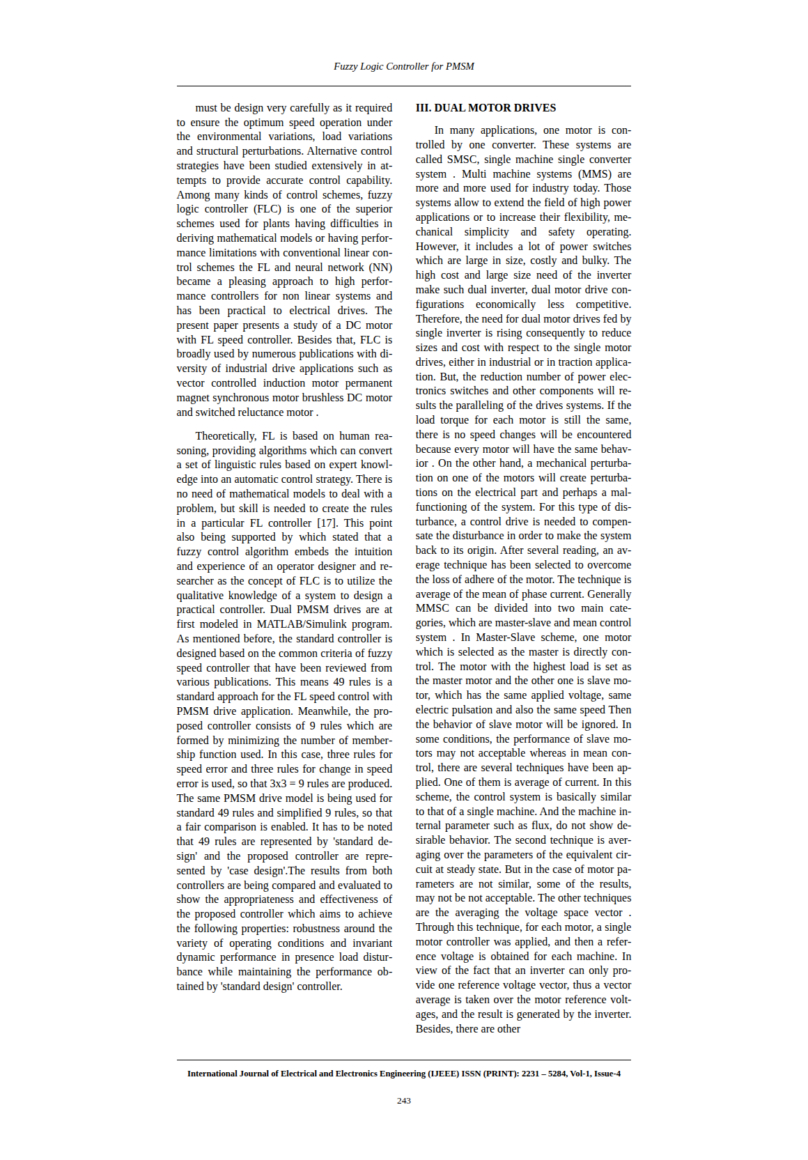Fuzzy Logic Controller for PMSM
must be design very carefully as it required to ensure the optimum speed operation under the environmental variations, load variations and structural perturbations. Alternative control strategies have been studied extensively in attempts to provide accurate control capability. Among many kinds of control schemes, fuzzy logic controller (FLC) is one of the superior schemes used for plants having difficulties in deriving mathematical models or having performance limitations with conventional linear control schemes the FL and neural network (NN) became a pleasing approach to high performance controllers for non linear systems and has been practical to electrical drives. The present paper presents a study of a DC motor with FL speed controller. Besides that, FLC is broadly used by numerous publications with diversity of industrial drive applications such as vector controlled induction motor permanent magnet synchronous motor brushless DC motor and switched reluctance motor .
Theoretically, FL is based on human reasoning, providing algorithms which can convert a set of linguistic rules based on expert knowledge into an automatic control strategy. There is no need of mathematical models to deal with a problem, but skill is needed to create the rules in a particular FL controller [17]. This point also being supported by which stated that a fuzzy control algorithm embeds the intuition and experience of an operator designer and researcher as the concept of FLC is to utilize the qualitative knowledge of a system to design a practical controller. Dual PMSM drives are at first modeled in MATLAB/Simulink program. As mentioned before, the standard controller is designed based on the common criteria of fuzzy speed controller that have been reviewed from various publications. This means 49 rules is a standard approach for the FL speed control with PMSM drive application. Meanwhile, the proposed controller consists of 9 rules which are formed by minimizing the number of membership function used. In this case, three rules for speed error and three rules for change in speed error is used, so that 3x3 = 9 rules are produced. The same PMSM drive model is being used for standard 49 rules and simplified 9 rules, so that a fair comparison is enabled. It has to be noted that 49 rules are represented by 'standard design' and the proposed controller are represented by 'case design'.The results from both controllers are being compared and evaluated to show the appropriateness and effectiveness of the proposed controller which aims to achieve the following properties: robustness around the variety of operating conditions and invariant dynamic performance in presence load disturbance while maintaining the performance obtained by 'standard design' controller.
III. DUAL MOTOR DRIVES
In many applications, one motor is controlled by one converter. These systems are called SMSC, single machine single converter system . Multi machine systems (MMS) are more and more used for industry today. Those systems allow to extend the field of high power applications or to increase their flexibility, mechanical simplicity and safety operating. However, it includes a lot of power switches which are large in size, costly and bulky. The high cost and large size need of the inverter make such dual inverter, dual motor drive configurations economically less competitive. Therefore, the need for dual motor drives fed by single inverter is rising consequently to reduce sizes and cost with respect to the single motor drives, either in industrial or in traction application. But, the reduction number of power electronics switches and other components will results the paralleling of the drives systems. If the load torque for each motor is still the same, there is no speed changes will be encountered because every motor will have the same behavior . On the other hand, a mechanical perturbation on one of the motors will create perturbations on the electrical part and perhaps a malfunctioning of the system. For this type of disturbance, a control drive is needed to compensate the disturbance in order to make the system back to its origin. After several reading, an average technique has been selected to overcome the loss of adhere of the motor. The technique is average of the mean of phase current. Generally MMSC can be divided into two main categories, which are master-slave and mean control system . In Master-Slave scheme, one motor which is selected as the master is directly control. The motor with the highest load is set as the master motor and the other one is slave motor, which has the same applied voltage, same electric pulsation and also the same speed Then the behavior of slave motor will be ignored. In some conditions, the performance of slave motors may not acceptable whereas in mean control, there are several techniques have been applied. One of them is average of current. In this scheme, the control system is basically similar to that of a single machine. And the machine internal parameter such as flux, do not show desirable behavior. The second technique is averaging over the parameters of the equivalent circuit at steady state. But in the case of motor parameters are not similar, some of the results, may not be not acceptable. The other techniques are the averaging the voltage space vector . Through this technique, for each motor, a single motor controller was applied, and then a reference voltage is obtained for each machine. In view of the fact that an inverter can only provide one reference voltage vector, thus a vector average is taken over the motor reference voltages, and the result is generated by the inverter. Besides, there are other
International Journal of Electrical and Electronics Engineering (IJEEE) ISSN (PRINT): 2231 – 5284, Vol-1, Issue-4
243